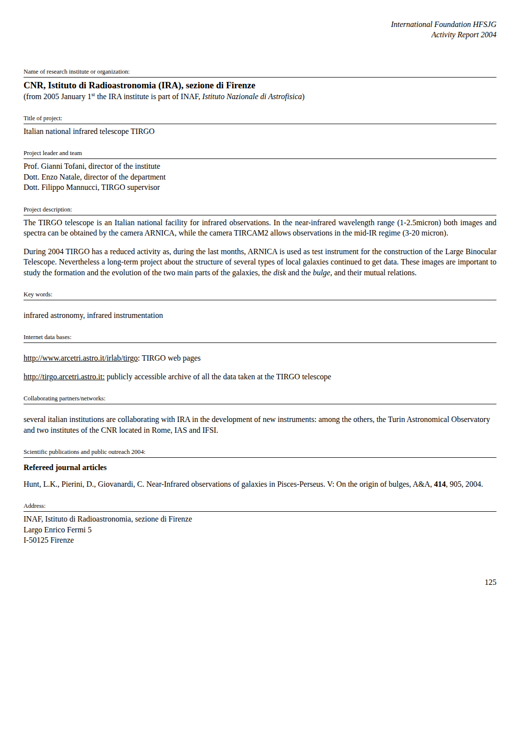International Foundation HFSJG
Activity Report 2004
Name of research institute or organization:
CNR, Istituto di Radioastronomia (IRA), sezione di Firenze
(from 2005 January 1st the IRA institute is part of INAF, Istituto Nazionale di Astrofisica)
Title of project:
Italian national infrared telescope TIRGO
Project leader and team
Prof. Gianni Tofani, director of the institute
Dott. Enzo Natale, director of the department
Dott. Filippo Mannucci, TIRGO supervisor
Project description:
The TIRGO telescope is an Italian national facility for infrared observations. In the near-infrared wavelength range (1-2.5micron) both images and spectra can be obtained by the camera ARNICA, while the camera TIRCAM2 allows observations in the mid-IR regime (3-20 micron).
During 2004 TIRGO has a reduced activity as, during the last months, ARNICA is used as test instrument for the construction of the Large Binocular Telescope. Nevertheless a long-term project about the structure of several types of local galaxies continued to get data. These images are important to study the formation and the evolution of the two main parts of the galaxies, the disk and the bulge, and their mutual relations.
Key words:
infrared astronomy, infrared instrumentation
Internet data bases:
http://www.arcetri.astro.it/irlab/tirgo: TIRGO web pages
http://tirgo.arcetri.astro.it: publicly accessible archive of all the data taken at the TIRGO telescope
Collaborating partners/networks:
several italian institutions are collaborating with IRA in the development of new instruments: among the others, the Turin Astronomical Observatory and two institutes of the CNR located in Rome, IAS and IFSI.
Scientific publications and public outreach 2004:
Refereed journal articles
Hunt, L.K., Pierini, D., Giovanardi, C. Near-Infrared observations of galaxies in Pisces-Perseus. V: On the origin of bulges, A&A, 414, 905, 2004.
Address:
INAF, Istituto di Radioastronomia, sezione di Firenze
Largo Enrico Fermi 5
I-50125 Firenze
125